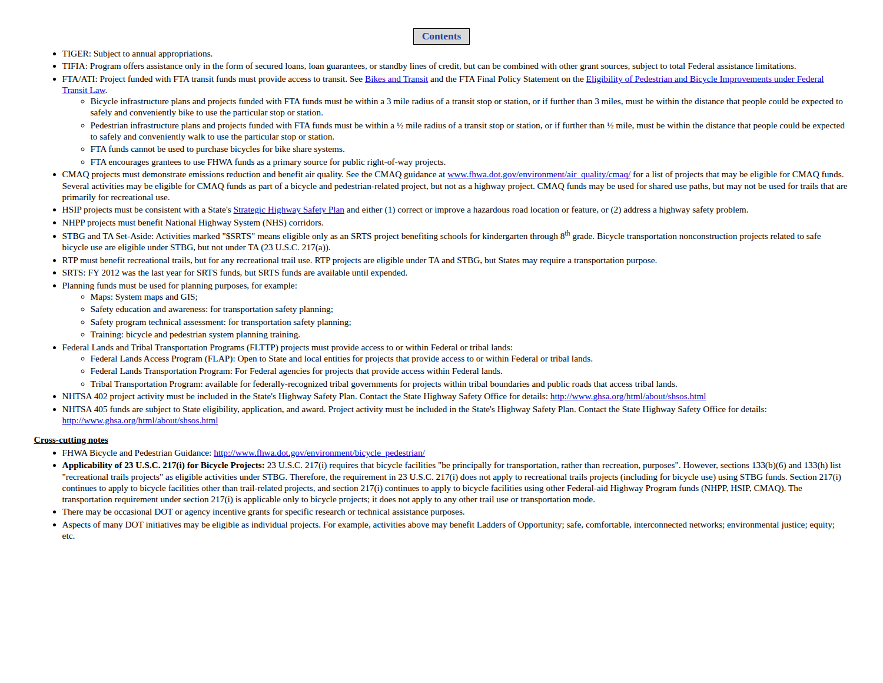Contents
TIGER: Subject to annual appropriations.
TIFIA: Program offers assistance only in the form of secured loans, loan guarantees, or standby lines of credit, but can be combined with other grant sources, subject to total Federal assistance limitations.
FTA/ATI: Project funded with FTA transit funds must provide access to transit. See Bikes and Transit and the FTA Final Policy Statement on the Eligibility of Pedestrian and Bicycle Improvements under Federal Transit Law.
Bicycle infrastructure plans and projects funded with FTA funds must be within a 3 mile radius of a transit stop or station, or if further than 3 miles, must be within the distance that people could be expected to safely and conveniently bike to use the particular stop or station.
Pedestrian infrastructure plans and projects funded with FTA funds must be within a ½ mile radius of a transit stop or station, or if further than ½ mile, must be within the distance that people could be expected to safely and conveniently walk to use the particular stop or station.
FTA funds cannot be used to purchase bicycles for bike share systems.
FTA encourages grantees to use FHWA funds as a primary source for public right-of-way projects.
CMAQ projects must demonstrate emissions reduction and benefit air quality. See the CMAQ guidance at www.fhwa.dot.gov/environment/air_quality/cmaq/ for a list of projects that may be eligible for CMAQ funds. Several activities may be eligible for CMAQ funds as part of a bicycle and pedestrian-related project, but not as a highway project. CMAQ funds may be used for shared use paths, but may not be used for trails that are primarily for recreational use.
HSIP projects must be consistent with a State's Strategic Highway Safety Plan and either (1) correct or improve a hazardous road location or feature, or (2) address a highway safety problem.
NHPP projects must benefit National Highway System (NHS) corridors.
STBG and TA Set-Aside: Activities marked "$SRTS" means eligible only as an SRTS project benefiting schools for kindergarten through 8th grade. Bicycle transportation nonconstruction projects related to safe bicycle use are eligible under STBG, but not under TA (23 U.S.C. 217(a)).
RTP must benefit recreational trails, but for any recreational trail use. RTP projects are eligible under TA and STBG, but States may require a transportation purpose.
SRTS: FY 2012 was the last year for SRTS funds, but SRTS funds are available until expended.
Planning funds must be used for planning purposes, for example:
Maps: System maps and GIS;
Safety education and awareness: for transportation safety planning;
Safety program technical assessment: for transportation safety planning;
Training: bicycle and pedestrian system planning training.
Federal Lands and Tribal Transportation Programs (FLTTP) projects must provide access to or within Federal or tribal lands:
Federal Lands Access Program (FLAP): Open to State and local entities for projects that provide access to or within Federal or tribal lands.
Federal Lands Transportation Program: For Federal agencies for projects that provide access within Federal lands.
Tribal Transportation Program: available for federally-recognized tribal governments for projects within tribal boundaries and public roads that access tribal lands.
NHTSA 402 project activity must be included in the State's Highway Safety Plan. Contact the State Highway Safety Office for details: http://www.ghsa.org/html/about/shsos.html
NHTSA 405 funds are subject to State eligibility, application, and award. Project activity must be included in the State's Highway Safety Plan. Contact the State Highway Safety Office for details: http://www.ghsa.org/html/about/shsos.html
Cross-cutting notes
FHWA Bicycle and Pedestrian Guidance: http://www.fhwa.dot.gov/environment/bicycle_pedestrian/
Applicability of 23 U.S.C. 217(i) for Bicycle Projects: 23 U.S.C. 217(i) requires that bicycle facilities "be principally for transportation, rather than recreation, purposes". However, sections 133(b)(6) and 133(h) list "recreational trails projects" as eligible activities under STBG. Therefore, the requirement in 23 U.S.C. 217(i) does not apply to recreational trails projects (including for bicycle use) using STBG funds. Section 217(i) continues to apply to bicycle facilities other than trail-related projects, and section 217(i) continues to apply to bicycle facilities using other Federal-aid Highway Program funds (NHPP, HSIP, CMAQ). The transportation requirement under section 217(i) is applicable only to bicycle projects; it does not apply to any other trail use or transportation mode.
There may be occasional DOT or agency incentive grants for specific research or technical assistance purposes.
Aspects of many DOT initiatives may be eligible as individual projects. For example, activities above may benefit Ladders of Opportunity; safe, comfortable, interconnected networks; environmental justice; equity; etc.